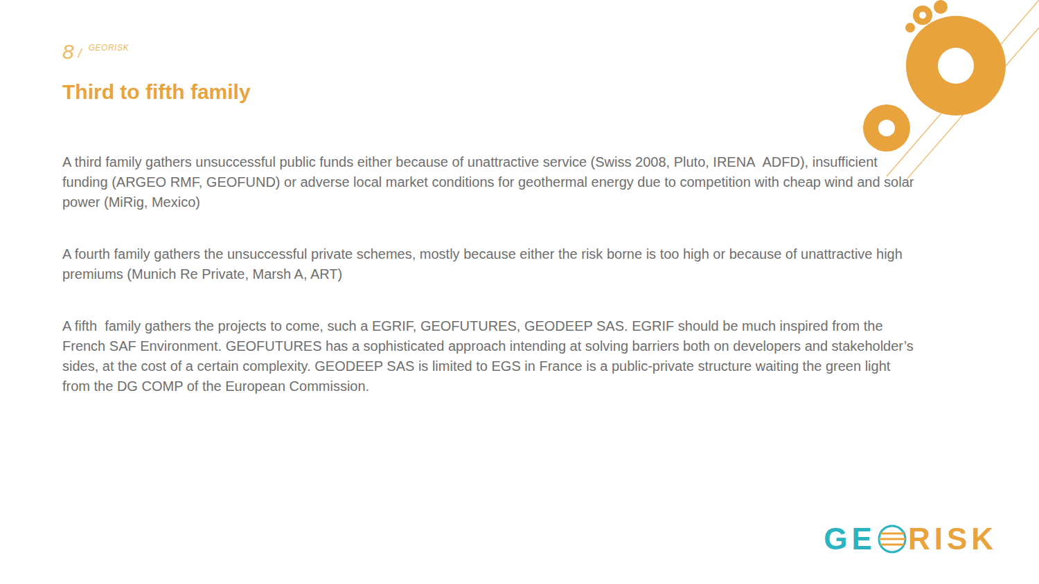8/ GEORISK
Third to fifth family
A third family gathers unsuccessful public funds either because of unattractive service (Swiss 2008, Pluto, IRENA ADFD), insufficient funding (ARGEO RMF, GEOFUND) or adverse local market conditions for geothermal energy due to competition with cheap wind and solar power (MiRig, Mexico)
A fourth family gathers the unsuccessful private schemes, mostly because either the risk borne is too high or because of unattractive high premiums (Munich Re Private, Marsh A, ART)
A fifth family gathers the projects to come, such a EGRIF, GEOFUTURES, GEODEEP SAS. EGRIF should be much inspired from the French SAF Environment. GEOFUTURES has a sophisticated approach intending at solving barriers both on developers and stakeholder’s sides, at the cost of a certain complexity. GEODEEP SAS is limited to EGS in France is a public-private structure waiting the green light from the DG COMP of the European Commission.
GE RISK